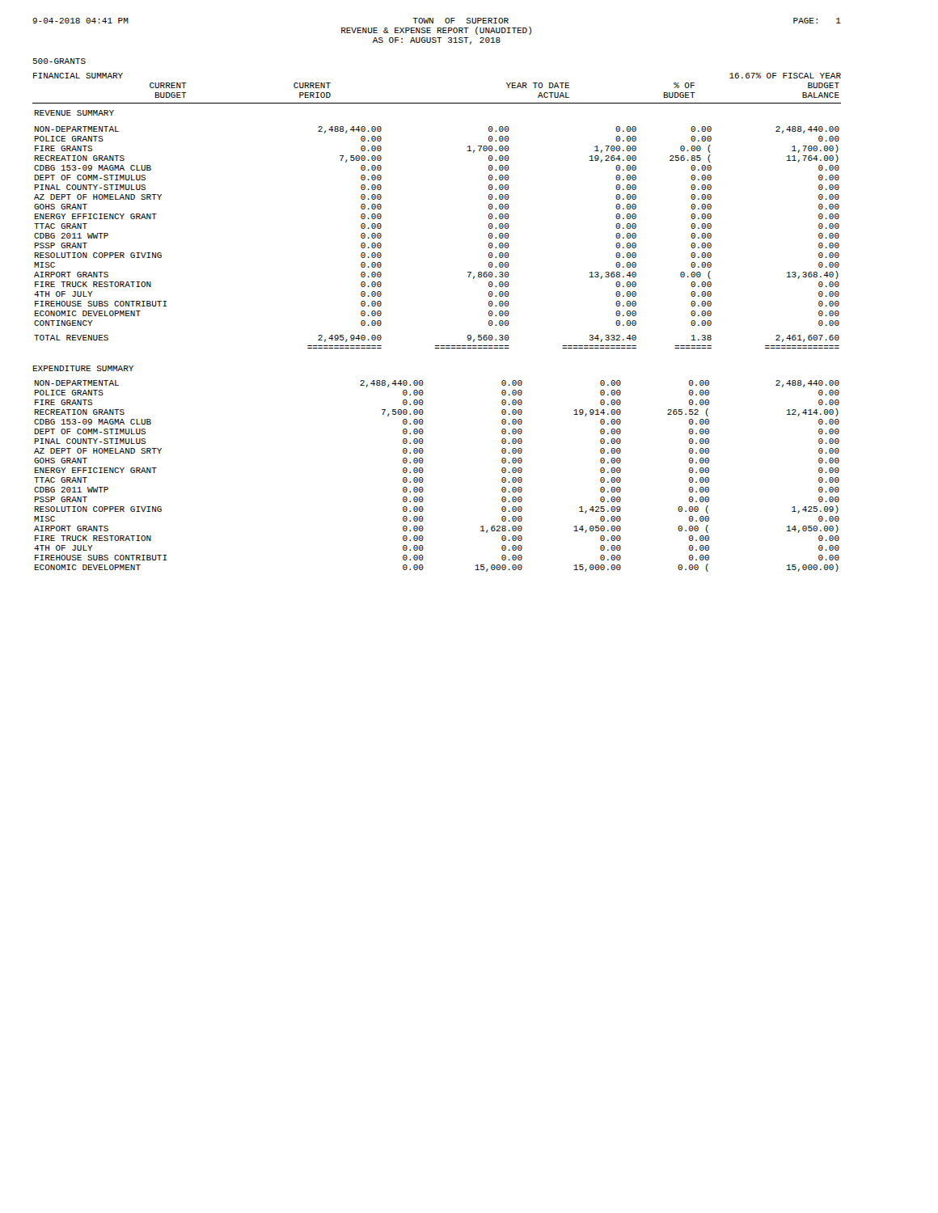9-04-2018 04:41 PM TOWN OF SUPERIOR PAGE: 1
REVENUE & EXPENSE REPORT (UNAUDITED)
AS OF: AUGUST 31ST, 2018
500-GRANTS
FINANCIAL SUMMARY 16.67% OF FISCAL YEAR
| | CURRENT | CURRENT | YEAR TO DATE | % OF | BUDGET |
| | BUDGET | PERIOD | ACTUAL | BUDGET | BALANCE |
| REVENUE SUMMARY | | | | | |
| NON-DEPARTMENTAL | 2,488,440.00 | 0.00 | 0.00 | 0.00 | 2,488,440.00 |
| POLICE GRANTS | 0.00 | 0.00 | 0.00 | 0.00 | 0.00 |
| FIRE GRANTS | 0.00 | 1,700.00 | 1,700.00 | 0.00 ( | 1,700.00) |
| RECREATION GRANTS | 7,500.00 | 0.00 | 19,264.00 | 256.85 ( | 11,764.00) |
| CDBG 153-09 MAGMA CLUB | 0.00 | 0.00 | 0.00 | 0.00 | 0.00 |
| DEPT OF COMM-STIMULUS | 0.00 | 0.00 | 0.00 | 0.00 | 0.00 |
| PINAL COUNTY-STIMULUS | 0.00 | 0.00 | 0.00 | 0.00 | 0.00 |
| AZ DEPT OF HOMELAND SRTY | 0.00 | 0.00 | 0.00 | 0.00 | 0.00 |
| GOHS GRANT | 0.00 | 0.00 | 0.00 | 0.00 | 0.00 |
| ENERGY EFFICIENCY GRANT | 0.00 | 0.00 | 0.00 | 0.00 | 0.00 |
| TTAC GRANT | 0.00 | 0.00 | 0.00 | 0.00 | 0.00 |
| CDBG 2011 WWTP | 0.00 | 0.00 | 0.00 | 0.00 | 0.00 |
| PSSP GRANT | 0.00 | 0.00 | 0.00 | 0.00 | 0.00 |
| RESOLUTION COPPER GIVING | 0.00 | 0.00 | 0.00 | 0.00 | 0.00 |
| MISC | 0.00 | 0.00 | 0.00 | 0.00 | 0.00 |
| AIRPORT GRANTS | 0.00 | 7,860.30 | 13,368.40 | 0.00 ( | 13,368.40) |
| FIRE TRUCK RESTORATION | 0.00 | 0.00 | 0.00 | 0.00 | 0.00 |
| 4TH OF JULY | 0.00 | 0.00 | 0.00 | 0.00 | 0.00 |
| FIREHOUSE SUBS CONTRIBUTI | 0.00 | 0.00 | 0.00 | 0.00 | 0.00 |
| ECONOMIC DEVELOPMENT | 0.00 | 0.00 | 0.00 | 0.00 | 0.00 |
| CONTINGENCY | 0.00 | 0.00 | 0.00 | 0.00 | 0.00 |
| TOTAL REVENUES | 2,495,940.00 | 9,560.30 | 34,332.40 | 1.38 | 2,461,607.60 |
| | ============== | ============== | ============== | ======= | ============== |
EXPENDITURE SUMMARY
| NON-DEPARTMENTAL | 2,488,440.00 | 0.00 | 0.00 | 0.00 | 2,488,440.00 |
| POLICE GRANTS | 0.00 | 0.00 | 0.00 | 0.00 | 0.00 |
| FIRE GRANTS | 0.00 | 0.00 | 0.00 | 0.00 | 0.00 |
| RECREATION GRANTS | 7,500.00 | 0.00 | 19,914.00 | 265.52 ( | 12,414.00) |
| CDBG 153-09 MAGMA CLUB | 0.00 | 0.00 | 0.00 | 0.00 | 0.00 |
| DEPT OF COMM-STIMULUS | 0.00 | 0.00 | 0.00 | 0.00 | 0.00 |
| PINAL COUNTY-STIMULUS | 0.00 | 0.00 | 0.00 | 0.00 | 0.00 |
| AZ DEPT OF HOMELAND SRTY | 0.00 | 0.00 | 0.00 | 0.00 | 0.00 |
| GOHS GRANT | 0.00 | 0.00 | 0.00 | 0.00 | 0.00 |
| ENERGY EFFICIENCY GRANT | 0.00 | 0.00 | 0.00 | 0.00 | 0.00 |
| TTAC GRANT | 0.00 | 0.00 | 0.00 | 0.00 | 0.00 |
| CDBG 2011 WWTP | 0.00 | 0.00 | 0.00 | 0.00 | 0.00 |
| PSSP GRANT | 0.00 | 0.00 | 0.00 | 0.00 | 0.00 |
| RESOLUTION COPPER GIVING | 0.00 | 0.00 | 1,425.09 | 0.00 ( | 1,425.09) |
| MISC | 0.00 | 0.00 | 0.00 | 0.00 | 0.00 |
| AIRPORT GRANTS | 0.00 | 1,628.00 | 14,050.00 | 0.00 ( | 14,050.00) |
| FIRE TRUCK RESTORATION | 0.00 | 0.00 | 0.00 | 0.00 | 0.00 |
| 4TH OF JULY | 0.00 | 0.00 | 0.00 | 0.00 | 0.00 |
| FIREHOUSE SUBS CONTRIBUTI | 0.00 | 0.00 | 0.00 | 0.00 | 0.00 |
| ECONOMIC DEVELOPMENT | 0.00 | 15,000.00 | 15,000.00 | 0.00 ( | 15,000.00) |